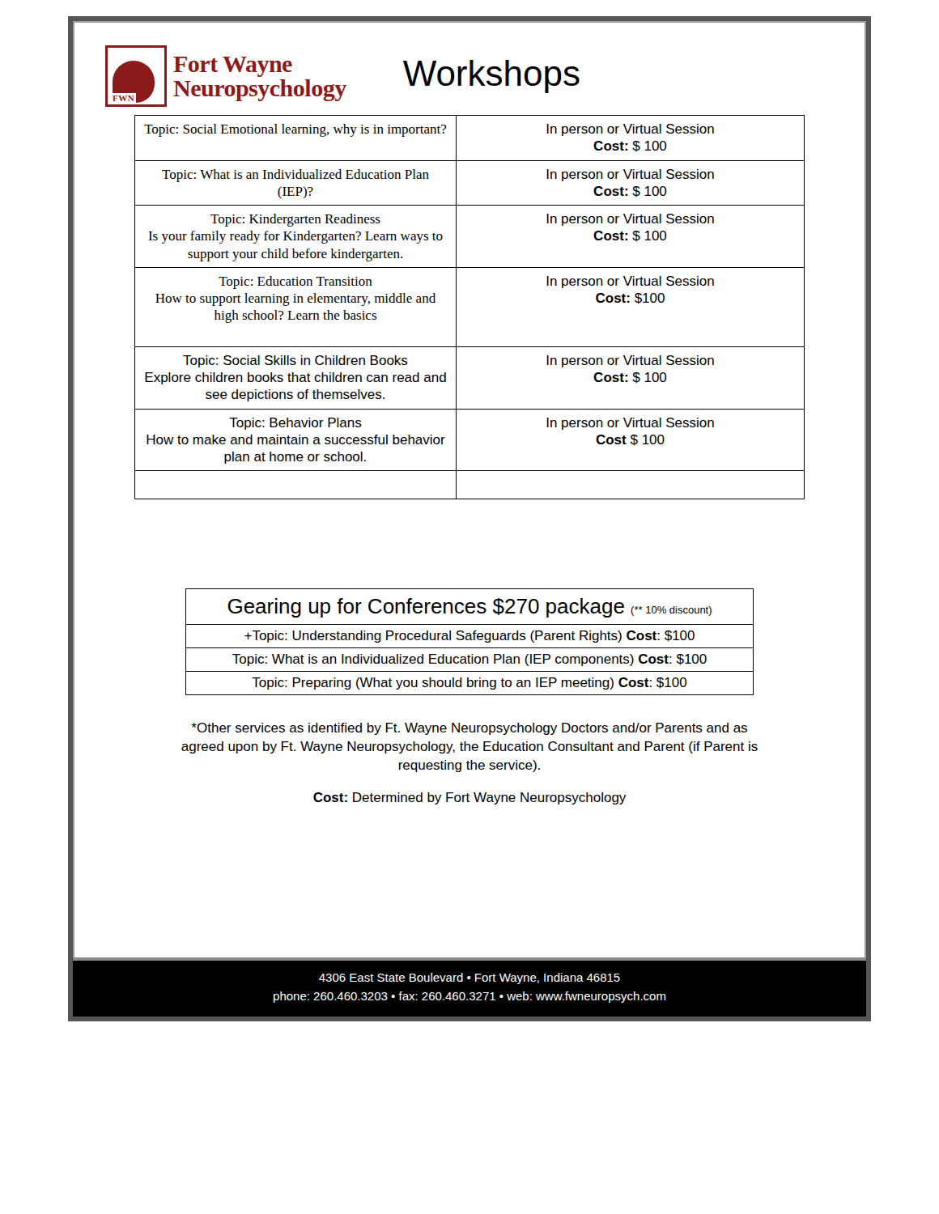FWN
Fort Wayne
Neuropsychology
Workshops
| Topic: Social Emotional learning, why is in important? | In person or Virtual Session Cost: $ 100 |
| Topic: What is an Individualized Education Plan (IEP)? | In person or Virtual Session Cost: $ 100 |
| Topic: Kindergarten Readiness Is your family ready for Kindergarten? Learn ways to support your child before kindergarten. | In person or Virtual Session Cost: $ 100 |
| Topic: Education Transition How to support learning in elementary, middle and high school? Learn the basics | In person or Virtual Session Cost: $100 |
| Topic: Social Skills in Children Books Explore children books that children can read and see depictions of themselves. | In person or Virtual Session Cost: $ 100 |
| Topic: Behavior Plans How to make and maintain a successful behavior plan at home or school. | In person or Virtual Session Cost $ 100 |
| Gearing up for Conferences $270 package (** 10% discount) |
| +Topic: Understanding Procedural Safeguards (Parent Rights) Cost : $100 |
| Topic: What is an Individualized Education Plan (IEP components) Cost : $100 |
| Topic: Preparing (What you should bring to an IEP meeting) Cost : $100 |
*Other services as identified by Ft. Wayne Neuropsychology Doctors and/or Parents and as agreed upon by Ft. Wayne Neuropsychology, the Education Consultant and Parent (if Parent is requesting the service).
Cost: Determined by Fort Wayne Neuropsychology
4306 East State Boulevard • Fort Wayne, Indiana 46815 phone: 260.460.3203 • fax: 260.460.3271 • web: www.fwneuropsych.com